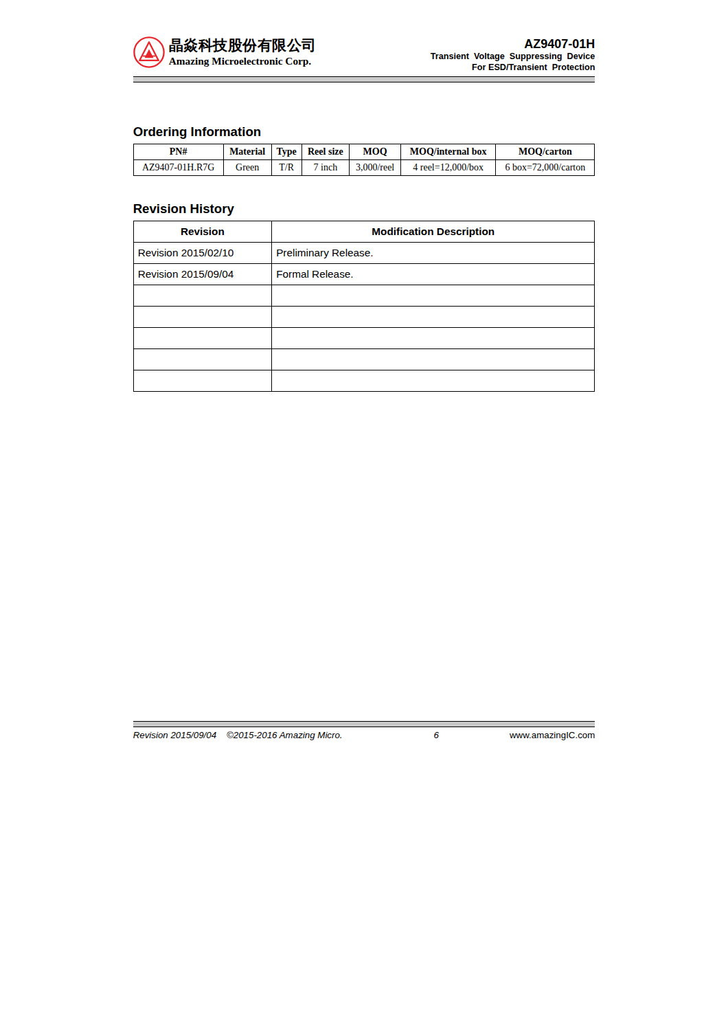晶焱科技股份有限公司
Amazing Microelectronic Corp.
AZ9407-01H
Transient Voltage Suppressing Device
For ESD/Transient Protection
Ordering Information
| PN# | Material | Type | Reel size | MOQ | MOQ/internal box | MOQ/carton |
| --- | --- | --- | --- | --- | --- | --- |
| AZ9407-01H.R7G | Green | T/R | 7 inch | 3,000/reel | 4 reel=12,000/box | 6 box=72,000/carton |
Revision History
| Revision | Modification Description |
| --- | --- |
| Revision 2015/02/10 | Preliminary Release. |
| Revision 2015/09/04 | Formal Release. |
Revision 2015/09/04 ©2015-2016 Amazing Micro.
6
www.amazingIC.com